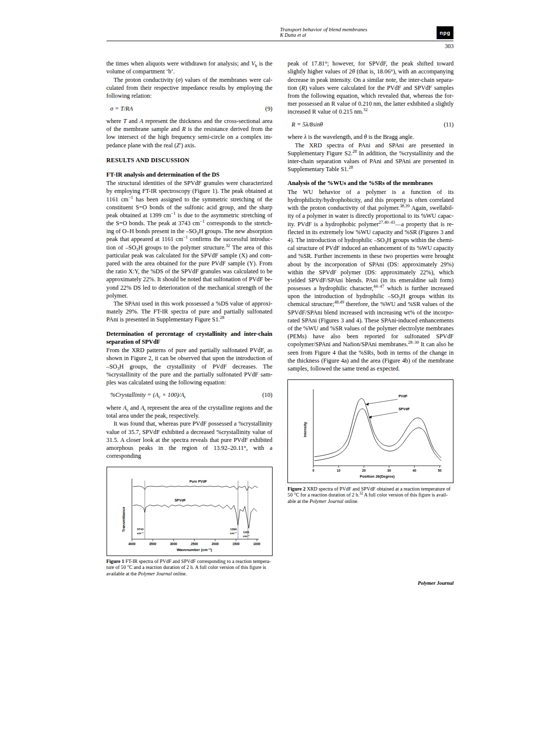Transport behavior of blend membranes
K Dutta et al
npg
303
the times when aliquots were withdrawn for analysis; and Vb is the volume of compartment ‘b’.
The proton conductivity (σ) values of the membranes were calculated from their respective impedance results by employing the following relation:
σ = T/RA(9)
where T and A represent the thickness and the cross-sectional area of the membrane sample and R is the resistance derived from the low intersect of the high frequency semi-circle on a complex impedance plane with the real (Z′) axis.
Results and discussion
FT-IR analysis and determination of the DS
The structural identities of the SPVdF granules were characterized by employing FT-IR spectroscopy (Figure 1). The peak obtained at 1161 cm−1 has been assigned to the symmetric stretching of the constituent S=O bonds of the sulfonic acid group, and the sharp peak obtained at 1399 cm−1 is due to the asymmetric stretching of the S=O bonds. The peak at 3743 cm−1 corresponds to the stretching of O–H bonds present in the –SO3H groups. The new absorption peak that appeared at 1161 cm−1 confirms the successful introduction of –SO3H groups to the polymer structure.32 The area of this particular peak was calculated for the SPVdF sample (X) and compared with the area obtained for the pure PVdF sample (Y). From the ratio X:Y, the %DS of the SPVdF granules was calculated to be approximately 22%. It should be noted that sulfonation of PVdF beyond 22% DS led to deterioration of the mechanical strength of the polymer.
The SPAni used in this work possessed a %DS value of approximately 29%. The FT-IR spectra of pure and partially sulfonated PAni is presented in Supplementary Figure S1.28
Determination of percentage of crystallinity and inter-chain separation of SPVdF
From the XRD patterns of pure and partially sulfonated PVdF, as shown in Figure 2, it can be observed that upon the introduction of –SO3H groups, the crystallinity of PVdF decreases. The %crystallinity of the pure and the partially sulfonated PVdF samples was calculated using the following equation:
%Crystallinity = (Ac × 100)/At(10)
where Ac and At represent the area of the crystalline regions and the total area under the peak, respectively.
It was found that, whereas pure PVdF possessed a %crystallinity value of 35.7, SPVdF exhibited a decreased %crystallinity value of 31.5. A closer look at the spectra reveals that pure PVdF exhibited amorphous peaks in the region of 13.92–20.11°, with a corresponding
4000 3500 3000 2500 2000 1500 1000 Wavenumber (cm⁻¹) Transmittance Pure PVdF SPVdF 3743 cm⁻¹ 1399 cm⁻¹ 1161 cm⁻¹
Figure 1 FT-IR spectra of PVdF and SPVdF corresponding to a reaction temperature of 50 °C and a reaction duration of 2 h. A full color version of this figure is available at the Polymer Journal online.
peak of 17.81°; however, for SPVdF, the peak shifted toward slightly higher values of 2θ (that is, 18.06°), with an accompanying decrease in peak intensity. On a similar note, the inter-chain separation (R) values were calculated for the PVdF and SPVdF samples from the following equation, which revealed that, whereas the former possessed an R value of 0.210 nm, the latter exhibited a slightly increased R value of 0.215 nm.32
R = 5λ/8sinθ(11)
where λ is the wavelength, and θ is the Bragg angle.
The XRD spectra of PAni and SPAni are presented in Supplementary Figure S2.28 In addition, the %crystallinity and the inter-chain separation values of PAni and SPAni are presented in Supplementary Table S1.28
Analysis of the %WUs and the %SRs of the membranes
The WU behavior of a polymer is a function of its hydrophilicity/hydrophobicity, and this property is often correlated with the proton conductivity of that polymer.38,39 Again, swellability of a polymer in water is directly proportional to its %WU capacity. PVdF is a hydrophobic polymer27,40–43—a property that is reflected in its extremely low %WU capacity and %SR (Figures 3 and 4). The introduction of hydrophilic –SO3H groups within the chemical structure of PVdF induced an enhancement of its %WU capacity and %SR. Further increments in these two properties were brought about by the incorporation of SPAni (DS: approximately 29%) within the SPVdF polymer (DS: approximately 22%), which yielded SPVdF/SPAni blends. PAni (in its emeraldine salt form) possesses a hydrophilic character,44–47 which is further increased upon the introduction of hydrophilic –SO3H groups within its chemical structure;48,49 therefore, the %WU and %SR values of the SPVdF/SPAni blend increased with increasing wt% of the incorporated SPAni (Figures 3 and 4). These SPAni-induced enhancements of the %WU and %SR values of the polymer electrolyte membranes (PEMs) have also been reported for sulfonated SPVdF copolymer/SPAni and Nafion/SPAni membranes.28–30 It can also be seen from Figure 4 that the %SRs, both in terms of the change in the thickness (Figure 4a) and the area (Figure 4b) of the membrane samples, followed the same trend as expected.
0 10 20 30 40 50 Position 2θ(Degree) Intensity PVdF SPVdF
Figure 2 XRD spectra of PVdF and SPVdF obtained at a reaction temperature of 50 °C for a reaction duration of 2 h.32 A full color version of this figure is available at the Polymer Journal online.
Polymer Journal